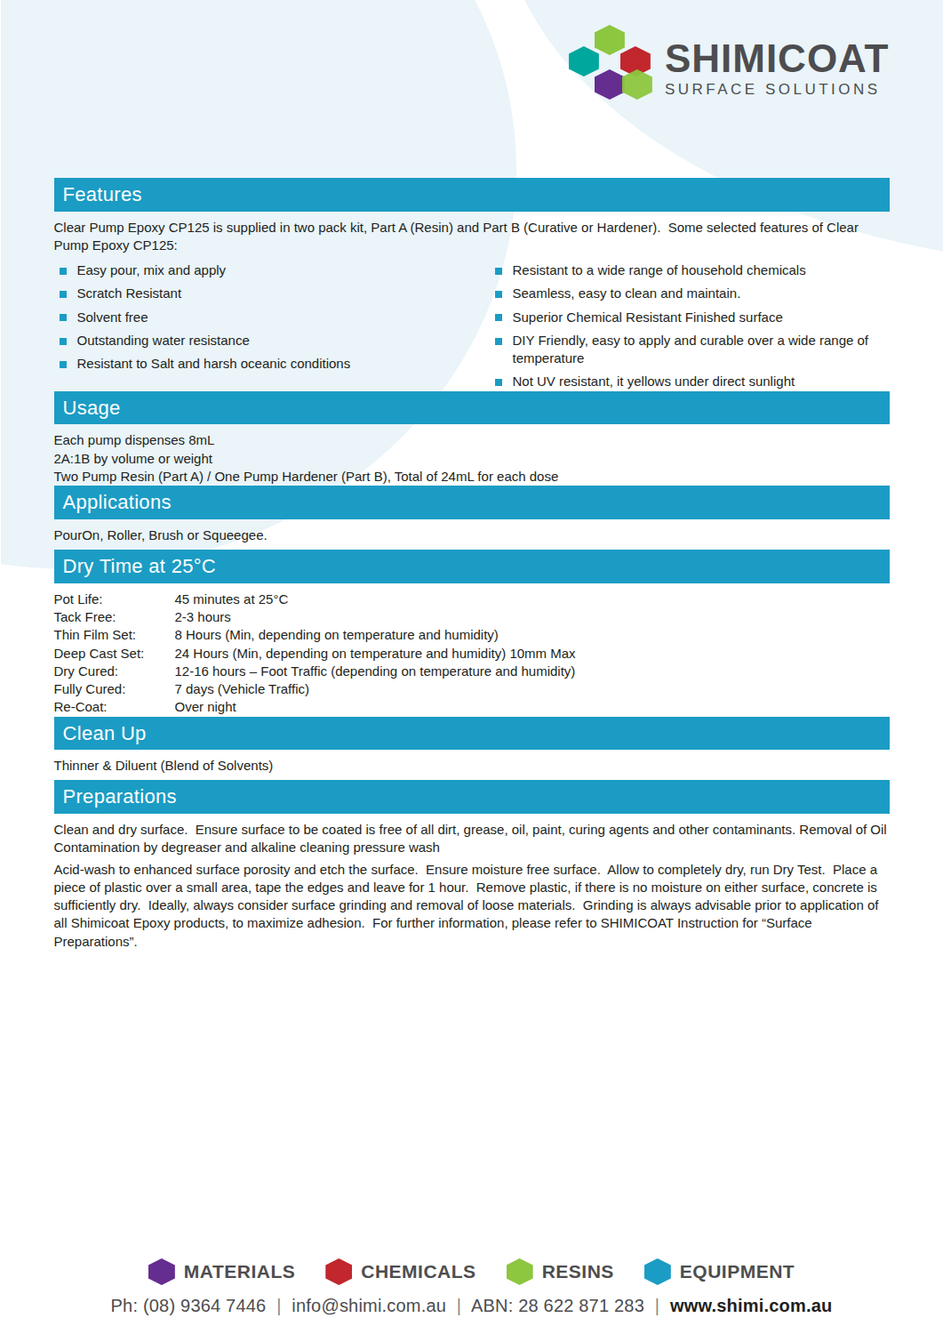SHIMICOAT
SURFACE SOLUTIONS
Features
Clear Pump Epoxy CP125 is supplied in two pack kit, Part A (Resin) and Part B (Curative or Hardener). Some selected features of Clear Pump Epoxy CP125:
Easy pour, mix and apply
Scratch Resistant
Solvent free
Outstanding water resistance
Resistant to Salt and harsh oceanic conditions
Resistant to a wide range of household chemicals
Seamless, easy to clean and maintain.
Superior Chemical Resistant Finished surface
DIY Friendly, easy to apply and curable over a wide range of temperature
Not UV resistant, it yellows under direct sunlight
Usage
Each pump dispenses 8mL
2A:1B by volume or weight
Two Pump Resin (Part A) / One Pump Hardener (Part B), Total of 24mL for each dose
Applications
PourOn, Roller, Brush or Squeegee.
Dry Time at 25°C
Pot Life:
45 minutes at 25°C
Tack Free:
2-3 hours
Thin Film Set:
8 Hours (Min, depending on temperature and humidity)
Deep Cast Set:
24 Hours (Min, depending on temperature and humidity) 10mm Max
Dry Cured:
12-16 hours – Foot Traffic (depending on temperature and humidity)
Fully Cured:
7 days (Vehicle Traffic)
Re-Coat:
Over night
Clean Up
Thinner & Diluent (Blend of Solvents)
Preparations
Clean and dry surface. Ensure surface to be coated is free of all dirt, grease, oil, paint, curing agents and other contaminants. Removal of Oil Contamination by degreaser and alkaline cleaning pressure wash
Acid-wash to enhanced surface porosity and etch the surface. Ensure moisture free surface. Allow to completely dry, run Dry Test. Place a piece of plastic over a small area, tape the edges and leave for 1 hour. Remove plastic, if there is no moisture on either surface, concrete is sufficiently dry. Ideally, always consider surface grinding and removal of loose materials. Grinding is always advisable prior to application of all Shimicoat Epoxy products, to maximize adhesion. For further information, please refer to SHIMICOAT Instruction for “Surface Preparations”.
MATERIALS
CHEMICALS
RESINS
EQUIPMENT
Ph: (08) 9364 7446 | info@shimi.com.au | ABN: 28 622 871 283 | www.shimi.com.au